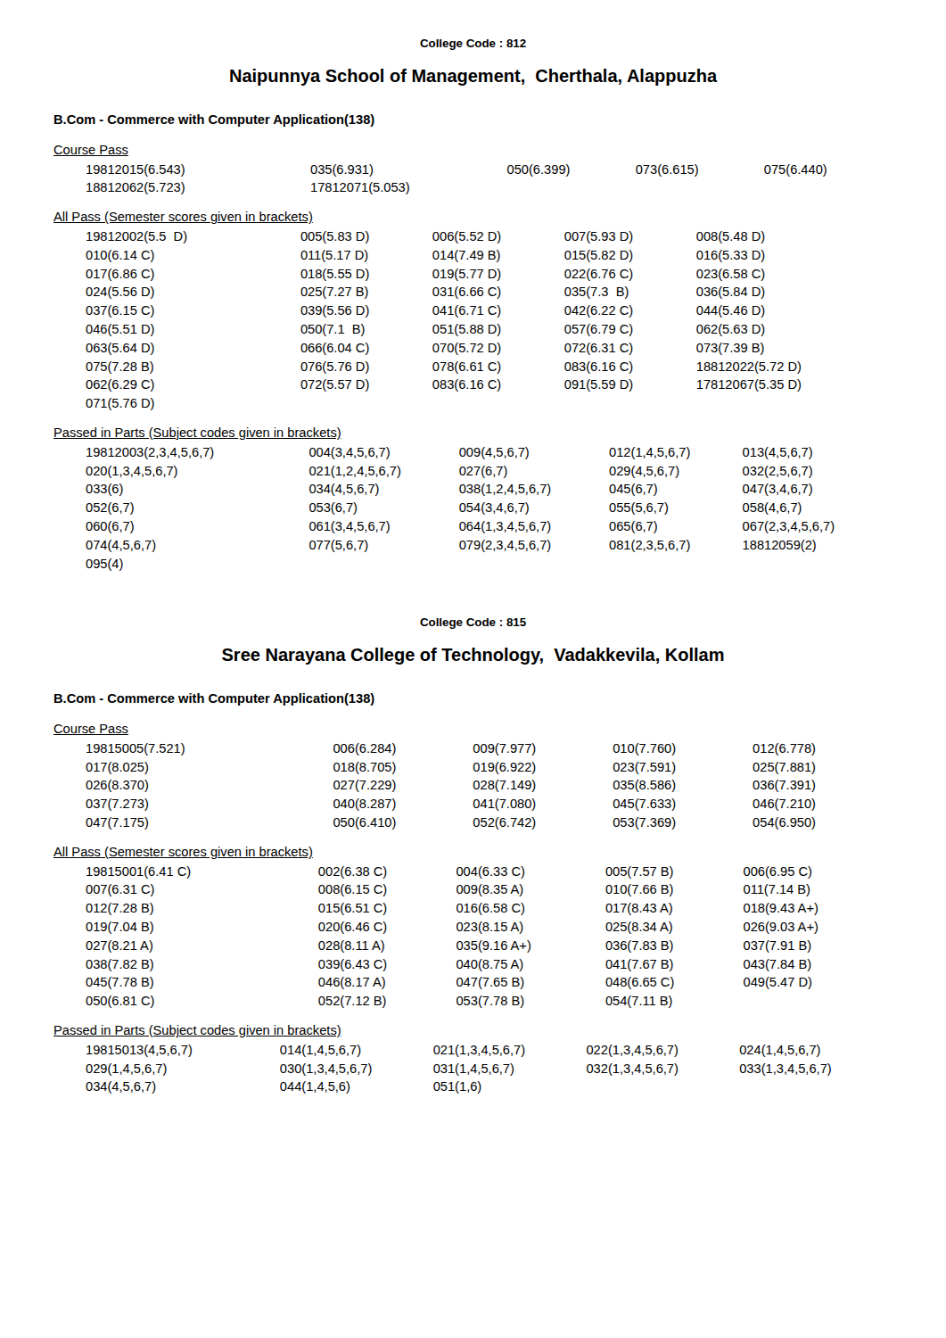College Code : 812
Naipunnya School of Management, Cherthala, Alappuzha
B.Com - Commerce with Computer Application(138)
Course Pass
| 19812015(6.543) | 035(6.931) | 050(6.399) | 073(6.615) | 075(6.440) |
| 18812062(5.723) | 17812071(5.053) | | | |
All Pass (Semester scores given in brackets)
| 19812002(5.5 D) | 005(5.83 D) | 006(5.52 D) | 007(5.93 D) | 008(5.48 D) |
| 010(6.14 C) | 011(5.17 D) | 014(7.49 B) | 015(5.82 D) | 016(5.33 D) |
| 017(6.86 C) | 018(5.55 D) | 019(5.77 D) | 022(6.76 C) | 023(6.58 C) |
| 024(5.56 D) | 025(7.27 B) | 031(6.66 C) | 035(7.3 B) | 036(5.84 D) |
| 037(6.15 C) | 039(5.56 D) | 041(6.71 C) | 042(6.22 C) | 044(5.46 D) |
| 046(5.51 D) | 050(7.1 B) | 051(5.88 D) | 057(6.79 C) | 062(5.63 D) |
| 063(5.64 D) | 066(6.04 C) | 070(5.72 D) | 072(6.31 C) | 073(7.39 B) |
| 075(7.28 B) | 076(5.76 D) | 078(6.61 C) | 083(6.16 C) | 18812022(5.72 D) |
| 062(6.29 C) | 072(5.57 D) | 083(6.16 C) | 091(5.59 D) | 17812067(5.35 D) |
| 071(5.76 D) | | | | |
Passed in Parts (Subject codes given in brackets)
| 19812003(2,3,4,5,6,7) | 004(3,4,5,6,7) | 009(4,5,6,7) | 012(1,4,5,6,7) | 013(4,5,6,7) |
| 020(1,3,4,5,6,7) | 021(1,2,4,5,6,7) | 027(6,7) | 029(4,5,6,7) | 032(2,5,6,7) |
| 033(6) | 034(4,5,6,7) | 038(1,2,4,5,6,7) | 045(6,7) | 047(3,4,6,7) |
| 052(6,7) | 053(6,7) | 054(3,4,6,7) | 055(5,6,7) | 058(4,6,7) |
| 060(6,7) | 061(3,4,5,6,7) | 064(1,3,4,5,6,7) | 065(6,7) | 067(2,3,4,5,6,7) |
| 074(4,5,6,7) | 077(5,6,7) | 079(2,3,4,5,6,7) | 081(2,3,5,6,7) | 18812059(2) |
| 095(4) | | | | |
College Code : 815
Sree Narayana College of Technology, Vadakkevila, Kollam
B.Com - Commerce with Computer Application(138)
Course Pass
| 19815005(7.521) | 006(6.284) | 009(7.977) | 010(7.760) | 012(6.778) |
| 017(8.025) | 018(8.705) | 019(6.922) | 023(7.591) | 025(7.881) |
| 026(8.370) | 027(7.229) | 028(7.149) | 035(8.586) | 036(7.391) |
| 037(7.273) | 040(8.287) | 041(7.080) | 045(7.633) | 046(7.210) |
| 047(7.175) | 050(6.410) | 052(6.742) | 053(7.369) | 054(6.950) |
All Pass (Semester scores given in brackets)
| 19815001(6.41 C) | 002(6.38 C) | 004(6.33 C) | 005(7.57 B) | 006(6.95 C) |
| 007(6.31 C) | 008(6.15 C) | 009(8.35 A) | 010(7.66 B) | 011(7.14 B) |
| 012(7.28 B) | 015(6.51 C) | 016(6.58 C) | 017(8.43 A) | 018(9.43 A+) |
| 019(7.04 B) | 020(6.46 C) | 023(8.15 A) | 025(8.34 A) | 026(9.03 A+) |
| 027(8.21 A) | 028(8.11 A) | 035(9.16 A+) | 036(7.83 B) | 037(7.91 B) |
| 038(7.82 B) | 039(6.43 C) | 040(8.75 A) | 041(7.67 B) | 043(7.84 B) |
| 045(7.78 B) | 046(8.17 A) | 047(7.65 B) | 048(6.65 C) | 049(5.47 D) |
| 050(6.81 C) | 052(7.12 B) | 053(7.78 B) | 054(7.11 B) | |
Passed in Parts (Subject codes given in brackets)
| 19815013(4,5,6,7) | 014(1,4,5,6,7) | 021(1,3,4,5,6,7) | 022(1,3,4,5,6,7) | 024(1,4,5,6,7) |
| 029(1,4,5,6,7) | 030(1,3,4,5,6,7) | 031(1,4,5,6,7) | 032(1,3,4,5,6,7) | 033(1,3,4,5,6,7) |
| 034(4,5,6,7) | 044(1,4,5,6) | 051(1,6) | | |